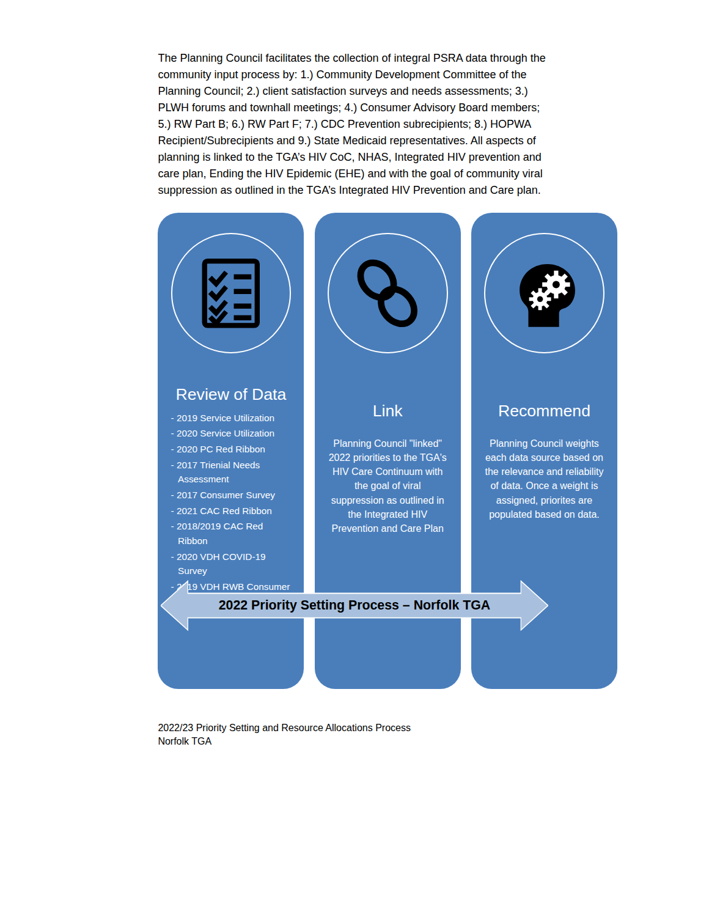The Planning Council facilitates the collection of integral PSRA data through the community input process by: 1.) Community Development Committee of the Planning Council; 2.) client satisfaction surveys and needs assessments; 3.) PLWH forums and townhall meetings; 4.) Consumer Advisory Board members; 5.) RW Part B; 6.) RW Part F; 7.) CDC Prevention subrecipients; 8.) HOPWA Recipient/Subrecipients and 9.) State Medicaid representatives. All aspects of planning is linked to the TGA’s HIV CoC, NHAS, Integrated HIV prevention and care plan, Ending the HIV Epidemic (EHE) and with the goal of community viral suppression as outlined in the TGA’s Integrated HIV Prevention and Care plan.
Review of Data
2019 Service Utilization
2020 Service Utilization
2020 PC Red Ribbon
2017 Trienial Needs Assessment
2017 Consumer Survey
2021 CAC Red Ribbon
2018/2019 CAC Red Ribbon
2020 VDH COVID-19 Survey
2019 VDH RWB Consumer Needs Assessment
Link
Planning Council "linked" 2022 priorities to the TGA's HIV Care Continuum with the goal of viral suppression as outlined in the Integrated HIV Prevention and Care Plan
Recommend
Planning Council weights each data source based on the relevance and reliability of data. Once a weight is assigned, priorites are populated based on data.
2022 Priority Setting Process – Norfolk TGA
2022/23 Priority Setting and Resource Allocations Process
Norfolk TGA